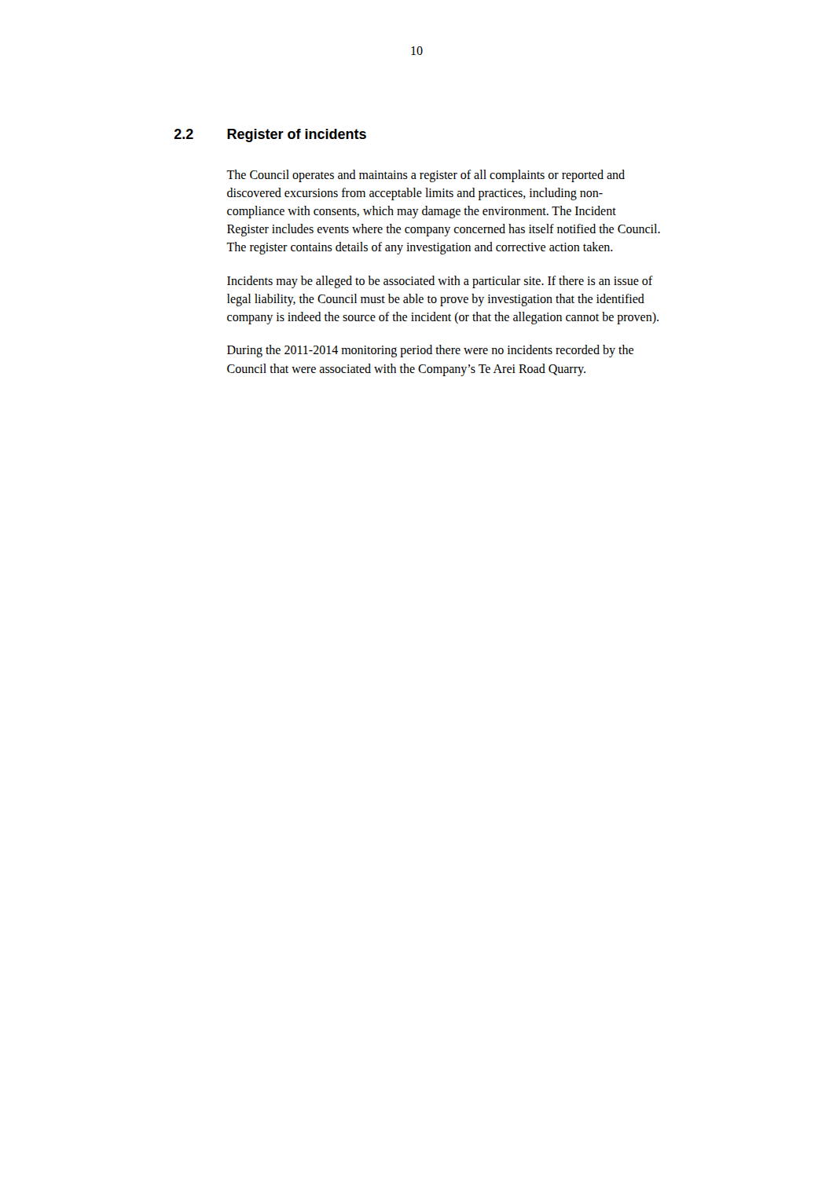10
2.2
Register of incidents
The Council operates and maintains a register of all complaints or reported and discovered excursions from acceptable limits and practices, including non-compliance with consents, which may damage the environment. The Incident Register includes events where the company concerned has itself notified the Council. The register contains details of any investigation and corrective action taken.
Incidents may be alleged to be associated with a particular site. If there is an issue of legal liability, the Council must be able to prove by investigation that the identified company is indeed the source of the incident (or that the allegation cannot be proven).
During the 2011-2014 monitoring period there were no incidents recorded by the Council that were associated with the Company’s Te Arei Road Quarry.